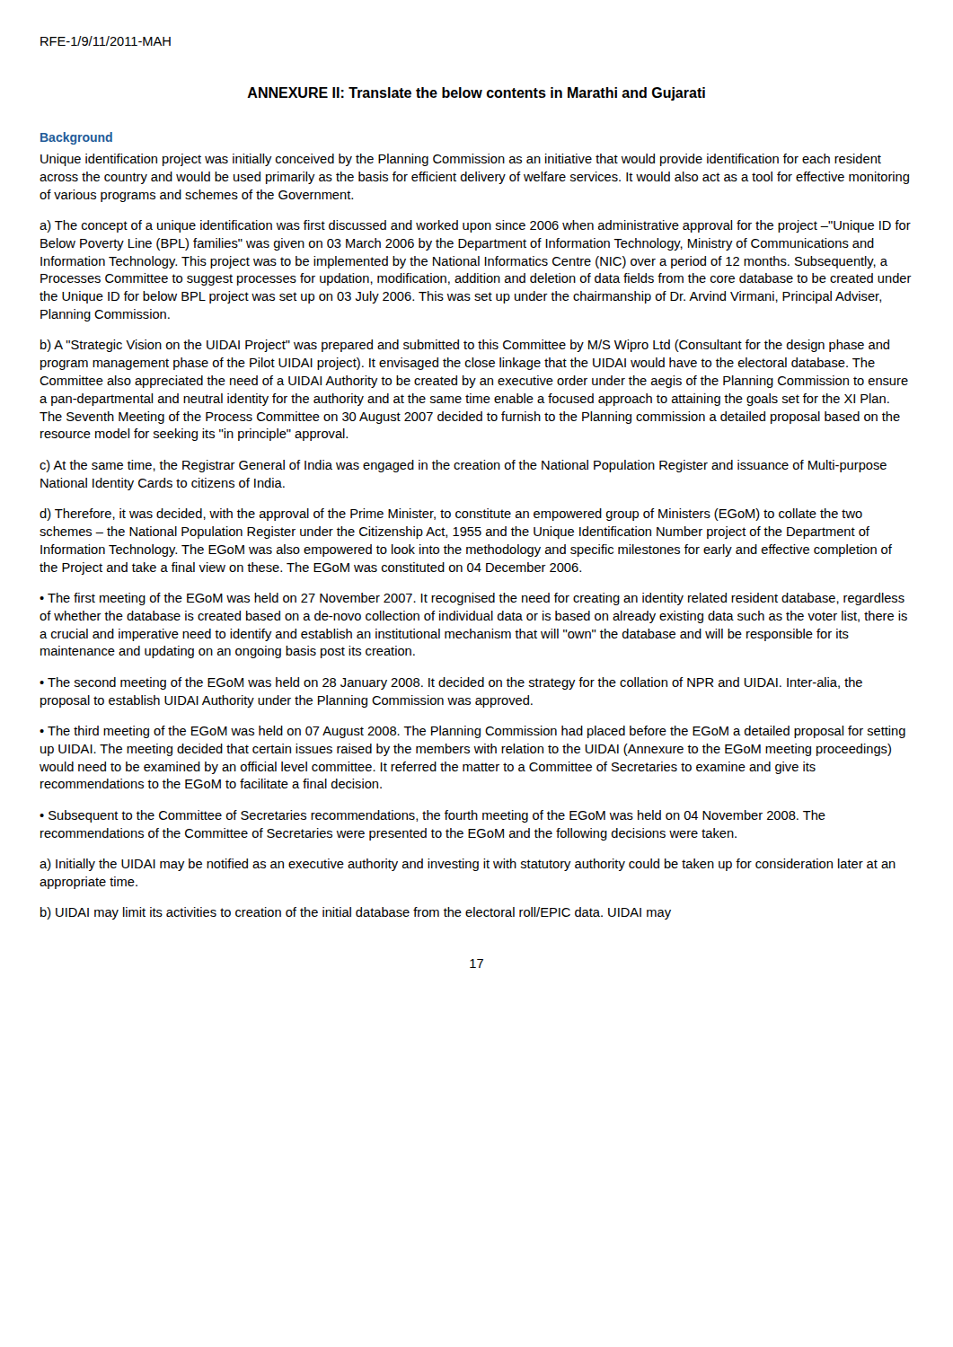RFE-1/9/11/2011-MAH
ANNEXURE II: Translate the below contents in Marathi and Gujarati
Background
Unique identification project was initially conceived by the Planning Commission as an initiative that would provide identification for each resident across the country and would be used primarily as the basis for efficient delivery of welfare services. It would also act as a tool for effective monitoring of various programs and schemes of the Government.
a) The concept of a unique identification was first discussed and worked upon since 2006 when administrative approval for the project –"Unique ID for Below Poverty Line (BPL) families" was given on 03 March 2006 by the Department of Information Technology, Ministry of Communications and Information Technology. This project was to be implemented by the National Informatics Centre (NIC) over a period of 12 months. Subsequently, a Processes Committee to suggest processes for updation, modification, addition and deletion of data fields from the core database to be created under the Unique ID for below BPL project was set up on 03 July 2006. This was set up under the chairmanship of Dr. Arvind Virmani, Principal Adviser, Planning Commission.
b) A "Strategic Vision on the UIDAI Project" was prepared and submitted to this Committee by M/S Wipro Ltd (Consultant for the design phase and program management phase of the Pilot UIDAI project). It envisaged the close linkage that the UIDAI would have to the electoral database. The Committee also appreciated the need of a UIDAI Authority to be created by an executive order under the aegis of the Planning Commission to ensure a pan-departmental and neutral identity for the authority and at the same time enable a focused approach to attaining the goals set for the XI Plan. The Seventh Meeting of the Process Committee on 30 August 2007 decided to furnish to the Planning commission a detailed proposal based on the resource model for seeking its "in principle" approval.
c) At the same time, the Registrar General of India was engaged in the creation of the National Population Register and issuance of Multi-purpose National Identity Cards to citizens of India.
d) Therefore, it was decided, with the approval of the Prime Minister, to constitute an empowered group of Ministers (EGoM) to collate the two schemes – the National Population Register under the Citizenship Act, 1955 and the Unique Identification Number project of the Department of Information Technology. The EGoM was also empowered to look into the methodology and specific milestones for early and effective completion of the Project and take a final view on these. The EGoM was constituted on 04 December 2006.
• The first meeting of the EGoM was held on 27 November 2007. It recognised the need for creating an identity related resident database, regardless of whether the database is created based on a de-novo collection of individual data or is based on already existing data such as the voter list, there is a crucial and imperative need to identify and establish an institutional mechanism that will "own" the database and will be responsible for its maintenance and updating on an ongoing basis post its creation.
• The second meeting of the EGoM was held on 28 January 2008. It decided on the strategy for the collation of NPR and UIDAI. Inter-alia, the proposal to establish UIDAI Authority under the Planning Commission was approved.
• The third meeting of the EGoM was held on 07 August 2008. The Planning Commission had placed before the EGoM a detailed proposal for setting up UIDAI. The meeting decided that certain issues raised by the members with relation to the UIDAI (Annexure to the EGoM meeting proceedings) would need to be examined by an official level committee. It referred the matter to a Committee of Secretaries to examine and give its recommendations to the EGoM to facilitate a final decision.
• Subsequent to the Committee of Secretaries recommendations, the fourth meeting of the EGoM was held on 04 November 2008. The recommendations of the Committee of Secretaries were presented to the EGoM and the following decisions were taken.
a) Initially the UIDAI may be notified as an executive authority and investing it with statutory authority could be taken up for consideration later at an appropriate time.
b) UIDAI may limit its activities to creation of the initial database from the electoral roll/EPIC data. UIDAI may
17